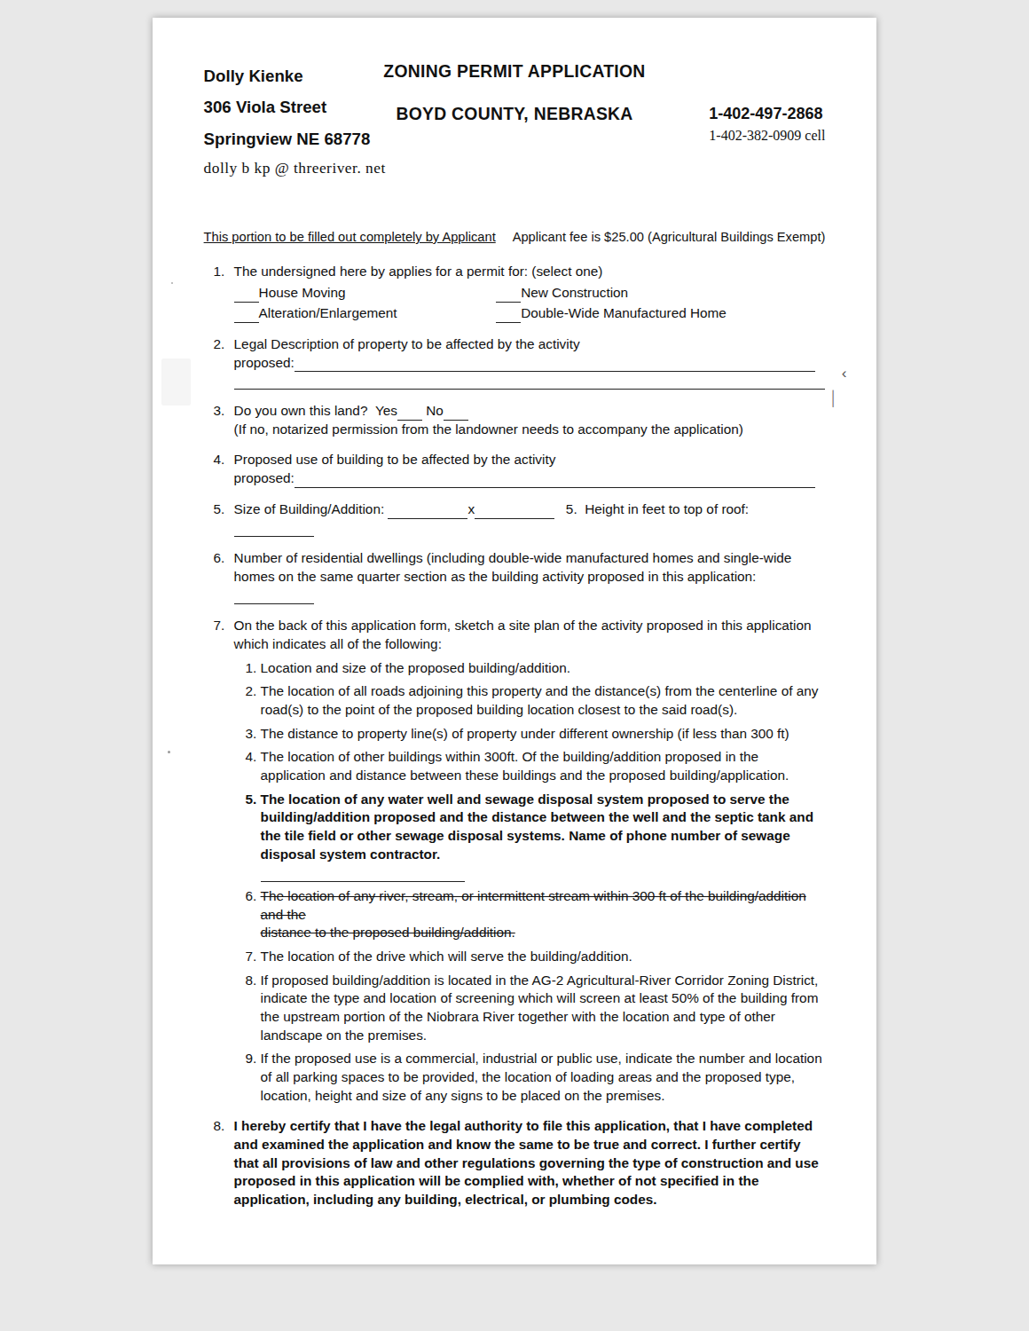‹
│
ZONING PERMIT APPLICATION
BOYD COUNTY, NEBRASKA
Dolly Kienke 306 Viola Street Springview NE 68778 dolly b kp @ threeriver. net
1-402-497-2868 1-402-382-0909 cell
This portion to be filled out completely by Applicant
Applicant fee is $25.00 (Agricultural Buildings Exempt)
The undersigned here by applies for a permit for: (select one)
House Moving
New Construction
Alteration/Enlargement
Double-Wide Manufactured Home
Legal Description of property to be affected by the activity
proposed:
Do you own this land? Yes No
(If no, notarized permission from the landowner needs to accompany the application)
Proposed use of building to be affected by the activity
proposed:
Size of Building/Addition: x 5. Height in feet to top of roof:
Number of residential dwellings (including double-wide manufactured homes and single-wide homes on the same quarter section as the building activity proposed in this application:
On the back of this application form, sketch a site plan of the activity proposed in this application which indicates all of the following:
Location and size of the proposed building/addition.
The location of all roads adjoining this property and the distance(s) from the centerline of any road(s) to the point of the proposed building location closest to the said road(s).
The distance to property line(s) of property under different ownership (if less than 300 ft)
The location of other buildings within 300ft. Of the building/addition proposed in the application and distance between these buildings and the proposed building/application.
The location of any water well and sewage disposal system proposed to serve the building/addition proposed and the distance between the well and the septic tank and the tile field or other sewage disposal systems. Name of phone number of sewage disposal system contractor.
The location of any river, stream, or intermittent stream within 300 ft of the building/addition and the distance to the proposed building/addition.
The location of the drive which will serve the building/addition.
If proposed building/addition is located in the AG-2 Agricultural-River Corridor Zoning District, indicate the type and location of screening which will screen at least 50% of the building from the upstream portion of the Niobrara River together with the location and type of other landscape on the premises.
If the proposed use is a commercial, industrial or public use, indicate the number and location of all parking spaces to be provided, the location of loading areas and the proposed type, location, height and size of any signs to be placed on the premises.
I hereby certify that I have the legal authority to file this application, that I have completed and examined the application and know the same to be true and correct. I further certify that all provisions of law and other regulations governing the type of construction and use proposed in this application will be complied with, whether of not specified in the application, including any building, electrical, or plumbing codes.